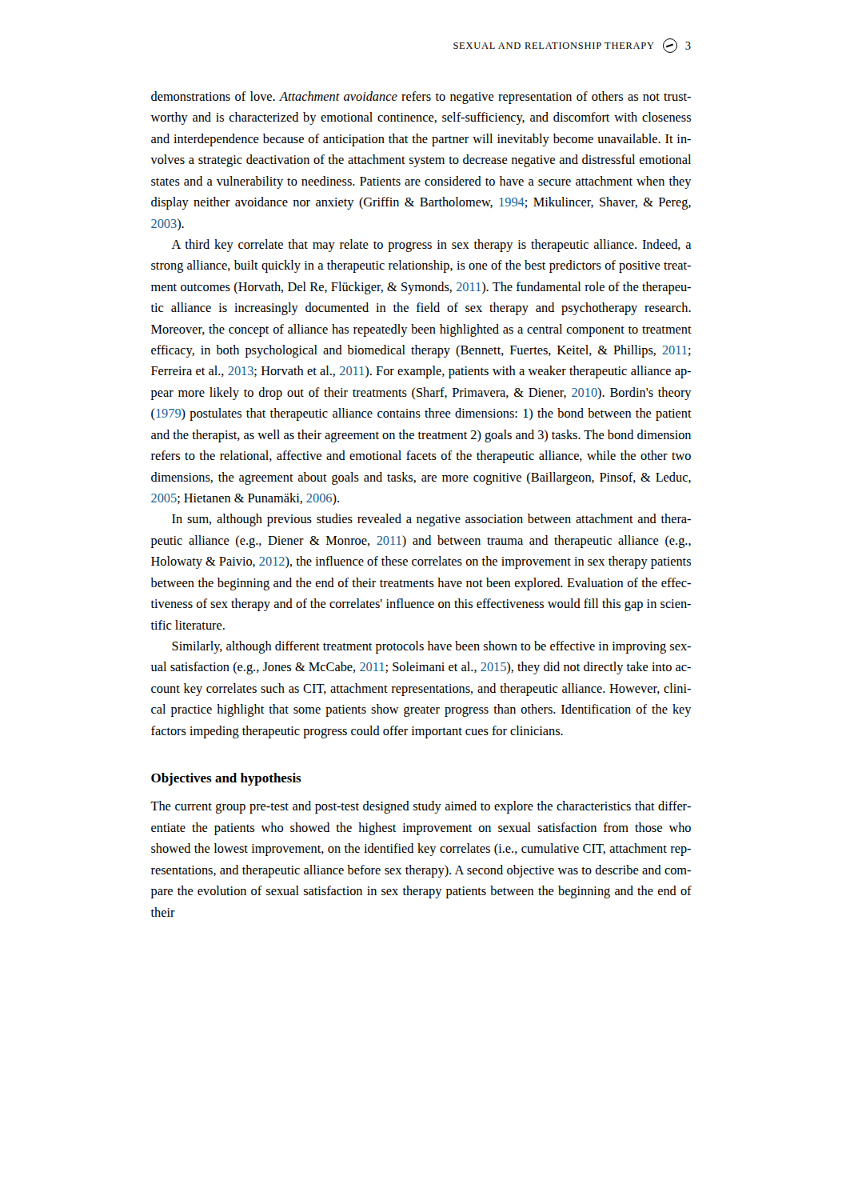Sexual and Relationship Therapy 3
demonstrations of love. Attachment avoidance refers to negative representation of others as not trustworthy and is characterized by emotional continence, self-sufficiency, and discomfort with closeness and interdependence because of anticipation that the partner will inevitably become unavailable. It involves a strategic deactivation of the attachment system to decrease negative and distressful emotional states and a vulnerability to neediness. Patients are considered to have a secure attachment when they display neither avoidance nor anxiety (Griffin & Bartholomew, 1994; Mikulincer, Shaver, & Pereg, 2003).
A third key correlate that may relate to progress in sex therapy is therapeutic alliance. Indeed, a strong alliance, built quickly in a therapeutic relationship, is one of the best predictors of positive treatment outcomes (Horvath, Del Re, Flückiger, & Symonds, 2011). The fundamental role of the therapeutic alliance is increasingly documented in the field of sex therapy and psychotherapy research. Moreover, the concept of alliance has repeatedly been highlighted as a central component to treatment efficacy, in both psychological and biomedical therapy (Bennett, Fuertes, Keitel, & Phillips, 2011; Ferreira et al., 2013; Horvath et al., 2011). For example, patients with a weaker therapeutic alliance appear more likely to drop out of their treatments (Sharf, Primavera, & Diener, 2010). Bordin's theory (1979) postulates that therapeutic alliance contains three dimensions: 1) the bond between the patient and the therapist, as well as their agreement on the treatment 2) goals and 3) tasks. The bond dimension refers to the relational, affective and emotional facets of the therapeutic alliance, while the other two dimensions, the agreement about goals and tasks, are more cognitive (Baillargeon, Pinsof, & Leduc, 2005; Hietanen & Punamäki, 2006).
In sum, although previous studies revealed a negative association between attachment and therapeutic alliance (e.g., Diener & Monroe, 2011) and between trauma and therapeutic alliance (e.g., Holowaty & Paivio, 2012), the influence of these correlates on the improvement in sex therapy patients between the beginning and the end of their treatments have not been explored. Evaluation of the effectiveness of sex therapy and of the correlates' influence on this effectiveness would fill this gap in scientific literature.
Similarly, although different treatment protocols have been shown to be effective in improving sexual satisfaction (e.g., Jones & McCabe, 2011; Soleimani et al., 2015), they did not directly take into account key correlates such as CIT, attachment representations, and therapeutic alliance. However, clinical practice highlight that some patients show greater progress than others. Identification of the key factors impeding therapeutic progress could offer important cues for clinicians.
Objectives and hypothesis
The current group pre-test and post-test designed study aimed to explore the characteristics that differentiate the patients who showed the highest improvement on sexual satisfaction from those who showed the lowest improvement, on the identified key correlates (i.e., cumulative CIT, attachment representations, and therapeutic alliance before sex therapy). A second objective was to describe and compare the evolution of sexual satisfaction in sex therapy patients between the beginning and the end of their